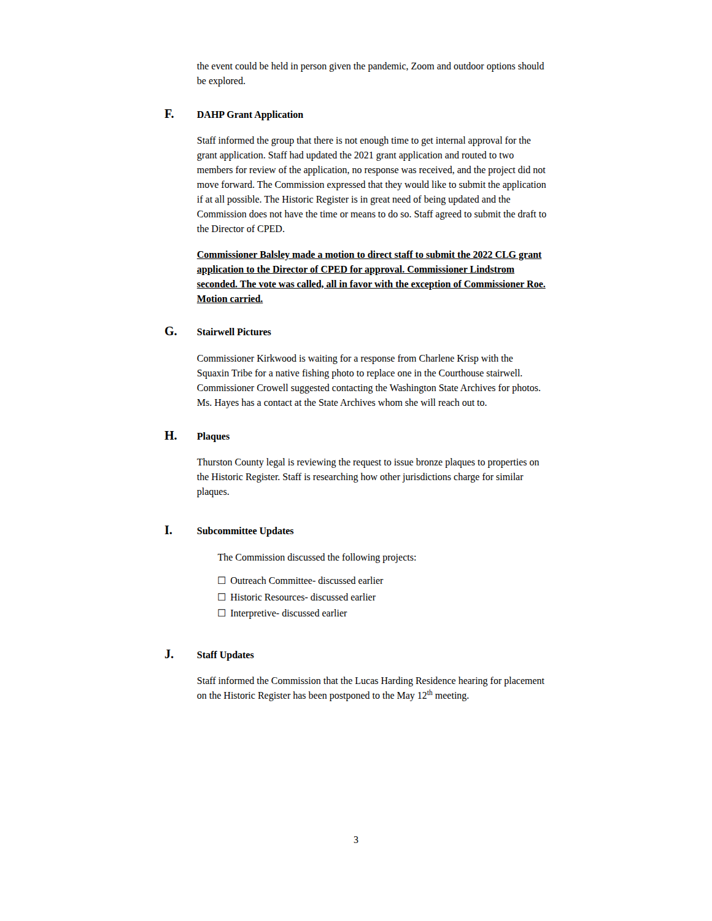the event could be held in person given the pandemic, Zoom and outdoor options should be explored.
F. DAHP Grant Application
Staff informed the group that there is not enough time to get internal approval for the grant application. Staff had updated the 2021 grant application and routed to two members for review of the application, no response was received, and the project did not move forward. The Commission expressed that they would like to submit the application if at all possible. The Historic Register is in great need of being updated and the Commission does not have the time or means to do so. Staff agreed to submit the draft to the Director of CPED.
Commissioner Balsley made a motion to direct staff to submit the 2022 CLG grant application to the Director of CPED for approval. Commissioner Lindstrom seconded. The vote was called, all in favor with the exception of Commissioner Roe. Motion carried.
G. Stairwell Pictures
Commissioner Kirkwood is waiting for a response from Charlene Krisp with the Squaxin Tribe for a native fishing photo to replace one in the Courthouse stairwell. Commissioner Crowell suggested contacting the Washington State Archives for photos. Ms. Hayes has a contact at the State Archives whom she will reach out to.
H. Plaques
Thurston County legal is reviewing the request to issue bronze plaques to properties on the Historic Register. Staff is researching how other jurisdictions charge for similar plaques.
I. Subcommittee Updates
The Commission discussed the following projects:
☐ Outreach Committee- discussed earlier
☐ Historic Resources- discussed earlier
☐ Interpretive- discussed earlier
J. Staff Updates
Staff informed the Commission that the Lucas Harding Residence hearing for placement on the Historic Register has been postponed to the May 12th meeting.
3